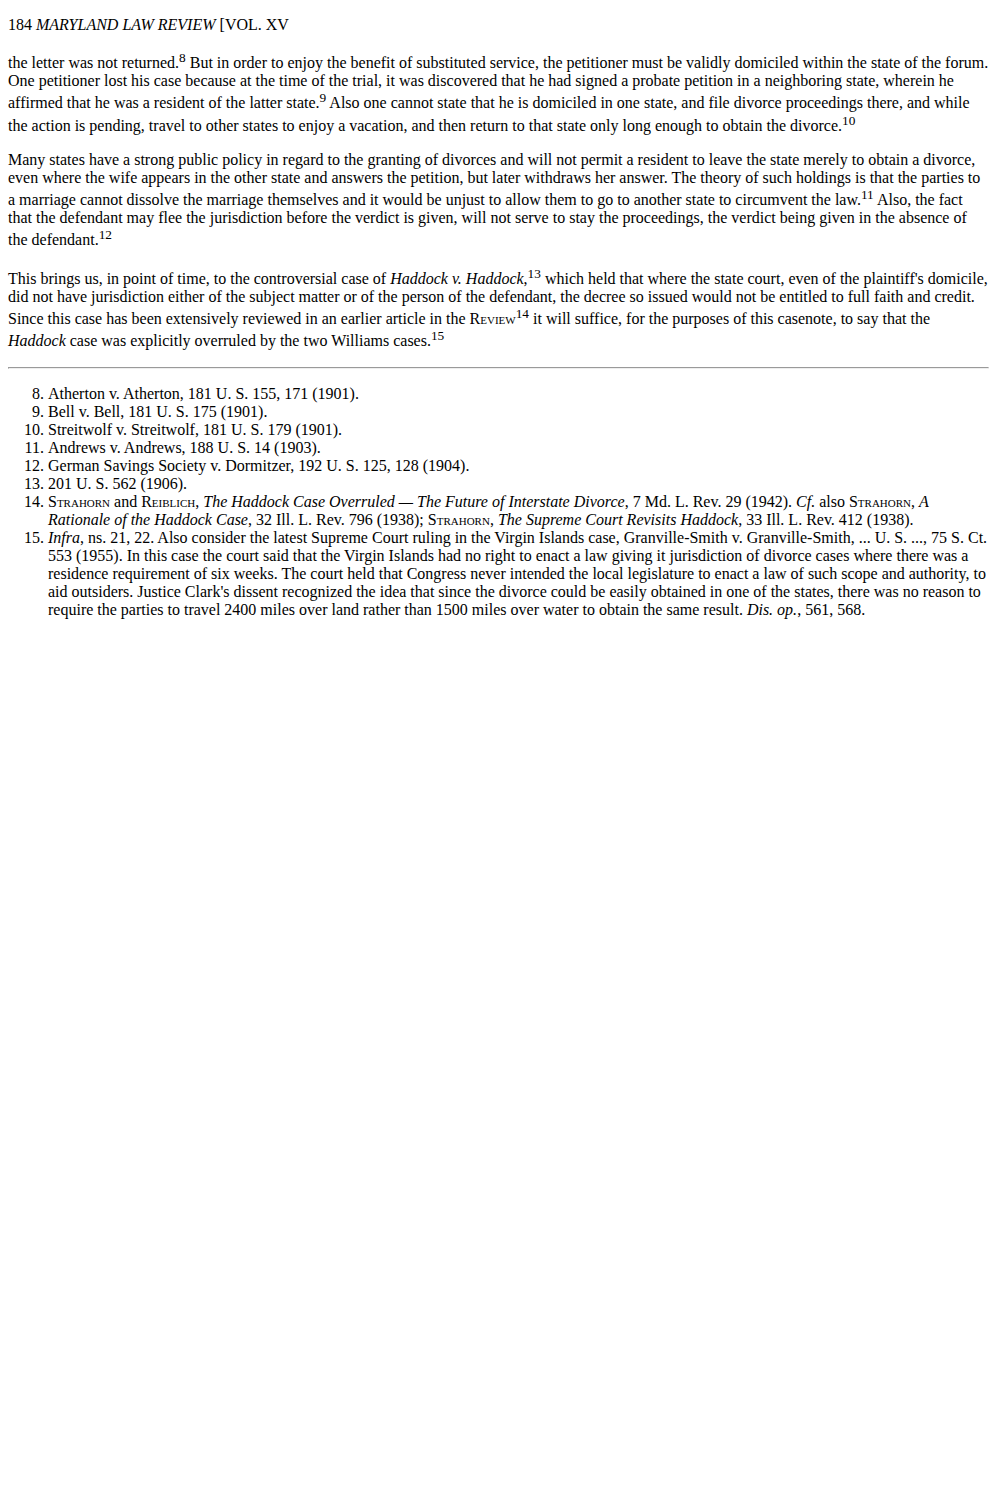184 MARYLAND LAW REVIEW [VOL. XV
the letter was not returned.8 But in order to enjoy the benefit of substituted service, the petitioner must be validly domiciled within the state of the forum. One petitioner lost his case because at the time of the trial, it was discovered that he had signed a probate petition in a neighboring state, wherein he affirmed that he was a resident of the latter state.9 Also one cannot state that he is domiciled in one state, and file divorce proceedings there, and while the action is pending, travel to other states to enjoy a vacation, and then return to that state only long enough to obtain the divorce.10
Many states have a strong public policy in regard to the granting of divorces and will not permit a resident to leave the state merely to obtain a divorce, even where the wife appears in the other state and answers the petition, but later withdraws her answer. The theory of such holdings is that the parties to a marriage cannot dissolve the marriage themselves and it would be unjust to allow them to go to another state to circumvent the law.11 Also, the fact that the defendant may flee the jurisdiction before the verdict is given, will not serve to stay the proceedings, the verdict being given in the absence of the defendant.12
This brings us, in point of time, to the controversial case of Haddock v. Haddock,13 which held that where the state court, even of the plaintiff's domicile, did not have jurisdiction either of the subject matter or of the person of the defendant, the decree so issued would not be entitled to full faith and credit. Since this case has been extensively reviewed in an earlier article in the Review14 it will suffice, for the purposes of this casenote, to say that the Haddock case was explicitly overruled by the two Williams cases.15
Atherton v. Atherton, 181 U. S. 155, 171 (1901).
Bell v. Bell, 181 U. S. 175 (1901).
Streitwolf v. Streitwolf, 181 U. S. 179 (1901).
Andrews v. Andrews, 188 U. S. 14 (1903).
German Savings Society v. Dormitzer, 192 U. S. 125, 128 (1904).
201 U. S. 562 (1906).
Strahorn and Reiblich, The Haddock Case Overruled — The Future of Interstate Divorce, 7 Md. L. Rev. 29 (1942). Cf. also Strahorn, A Rationale of the Haddock Case, 32 Ill. L. Rev. 796 (1938); Strahorn, The Supreme Court Revisits Haddock, 33 Ill. L. Rev. 412 (1938).
Infra, ns. 21, 22. Also consider the latest Supreme Court ruling in the Virgin Islands case, Granville-Smith v. Granville-Smith, ... U. S. ..., 75 S. Ct. 553 (1955). In this case the court said that the Virgin Islands had no right to enact a law giving it jurisdiction of divorce cases where there was a residence requirement of six weeks. The court held that Congress never intended the local legislature to enact a law of such scope and authority, to aid outsiders. Justice Clark's dissent recognized the idea that since the divorce could be easily obtained in one of the states, there was no reason to require the parties to travel 2400 miles over land rather than 1500 miles over water to obtain the same result. Dis. op., 561, 568.